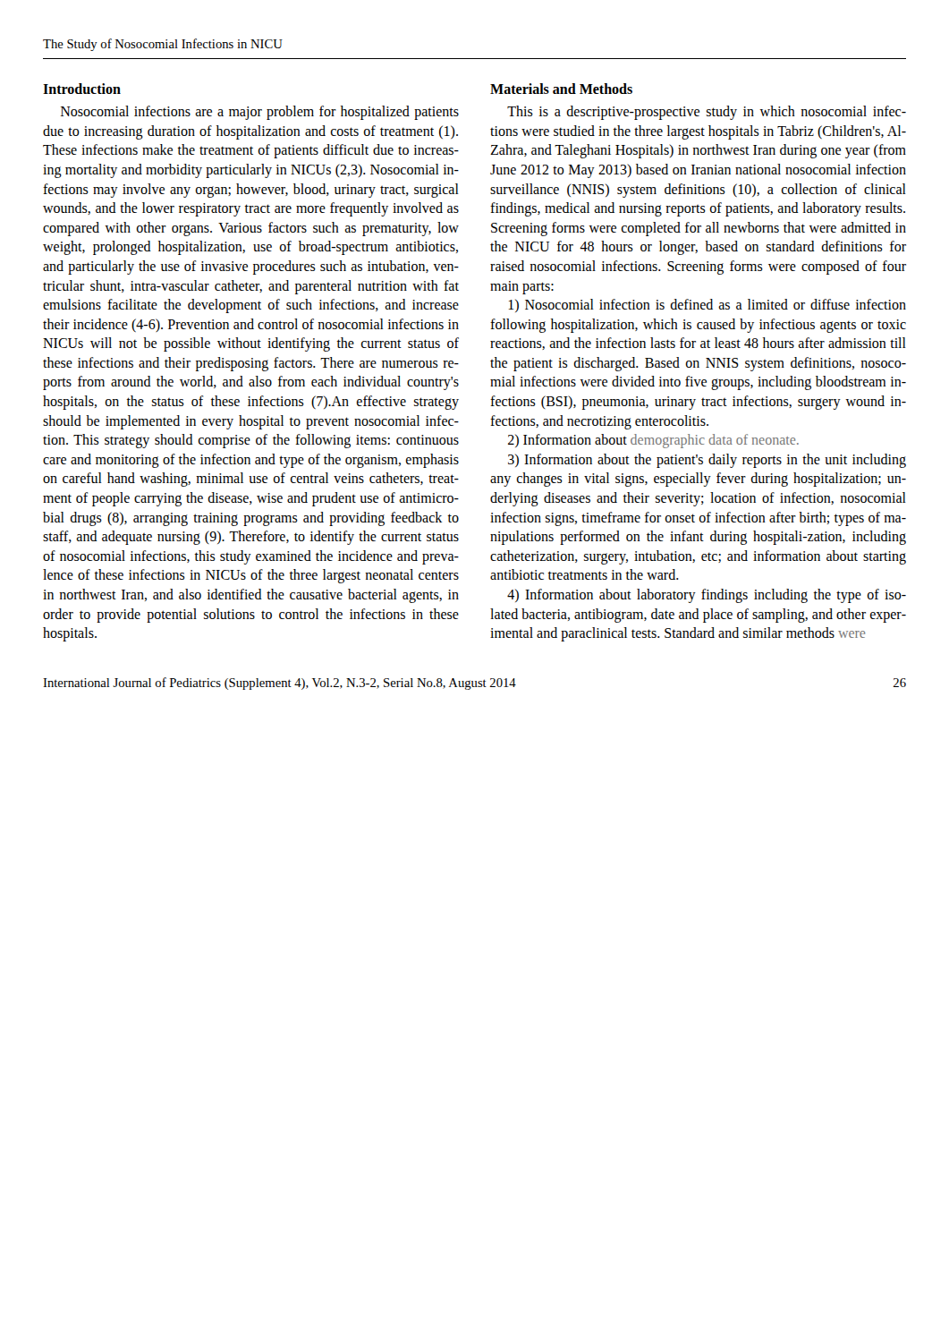The Study of Nosocomial Infections in NICU
Introduction
Nosocomial infections are a major problem for hospitalized patients due to increasing duration of hospitalization and costs of treatment (1). These infections make the treatment of patients difficult due to increasing mortality and morbidity particularly in NICUs (2,3). Nosocomial infections may involve any organ; however, blood, urinary tract, surgical wounds, and the lower respiratory tract are more frequently involved as compared with other organs. Various factors such as prematurity, low weight, prolonged hospitalization, use of broad-spectrum antibiotics, and particularly the use of invasive procedures such as intubation, ventricular shunt, intra-vascular catheter, and parenteral nutrition with fat emulsions facilitate the development of such infections, and increase their incidence (4-6). Prevention and control of nosocomial infections in NICUs will not be possible without identifying the current status of these infections and their predisposing factors. There are numerous reports from around the world, and also from each individual country's hospitals, on the status of these infections (7).An effective strategy should be implemented in every hospital to prevent nosocomial infection. This strategy should comprise of the following items: continuous care and monitoring of the infection and type of the organism, emphasis on careful hand washing, minimal use of central veins catheters, treatment of people carrying the disease, wise and prudent use of antimicrobial drugs (8), arranging training programs and providing feedback to staff, and adequate nursing (9). Therefore, to identify the current status of nosocomial infections, this study examined the incidence and prevalence of these infections in NICUs of the three largest neonatal centers in northwest Iran, and also identified the causative bacterial agents, in order to provide potential solutions to control the infections in these hospitals.
Materials and Methods
This is a descriptive-prospective study in which nosocomial infections were studied in the three largest hospitals in Tabriz (Children's, Al-Zahra, and Taleghani Hospitals) in northwest Iran during one year (from June 2012 to May 2013) based on Iranian national nosocomial infection surveillance (NNIS) system definitions (10), a collection of clinical findings, medical and nursing reports of patients, and laboratory results. Screening forms were completed for all newborns that were admitted in the NICU for 48 hours or longer, based on standard definitions for raised nosocomial infections. Screening forms were composed of four main parts:
1) Nosocomial infection is defined as a limited or diffuse infection following hospitalization, which is caused by infectious agents or toxic reactions, and the infection lasts for at least 48 hours after admission till the patient is discharged. Based on NNIS system definitions, nosocomial infections were divided into five groups, including bloodstream infections (BSI), pneumonia, urinary tract infections, surgery wound infections, and necrotizing enterocolitis.
2) Information about demographic data of neonate.
3) Information about the patient's daily reports in the unit including any changes in vital signs, especially fever during hospitalization; underlying diseases and their severity; location of infection, nosocomial infection signs, timeframe for onset of infection after birth; types of manipulations performed on the infant during hospitali-zation, including catheterization, surgery, intubation, etc; and information about starting antibiotic treatments in the ward.
4) Information about laboratory findings including the type of isolated bacteria, antibiogram, date and place of sampling, and other experimental and paraclinical tests. Standard and similar methods were
International Journal of Pediatrics (Supplement 4), Vol.2, N.3-2, Serial No.8, August 2014 26